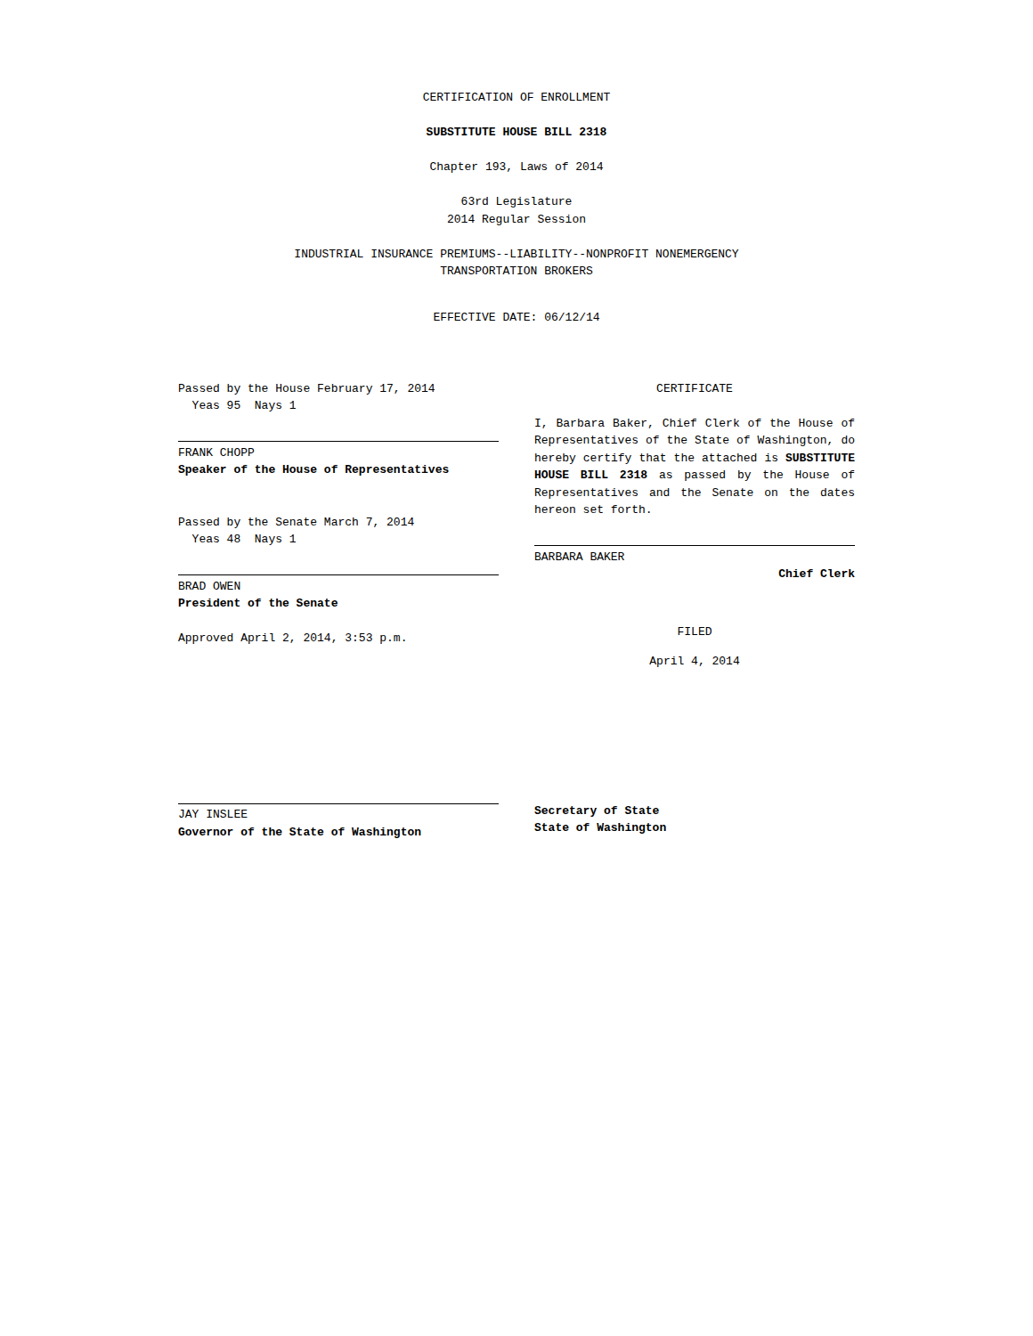CERTIFICATION OF ENROLLMENT
SUBSTITUTE HOUSE BILL 2318
Chapter 193, Laws of 2014
63rd Legislature
2014 Regular Session
INDUSTRIAL INSURANCE PREMIUMS--LIABILITY--NONPROFIT NONEMERGENCY
TRANSPORTATION BROKERS
EFFECTIVE DATE: 06/12/14
Passed by the House February 17, 2014
Yeas 95 Nays 1
FRANK CHOPP
Speaker of the House of Representatives
Passed by the Senate March 7, 2014
Yeas 48 Nays 1
BRAD OWEN
President of the Senate
Approved April 2, 2014, 3:53 p.m.
CERTIFICATE
I, Barbara Baker, Chief Clerk of the House of Representatives of the State of Washington, do hereby certify that the attached is SUBSTITUTE HOUSE BILL 2318 as passed by the House of Representatives and the Senate on the dates hereon set forth.
BARBARA BAKER
Chief Clerk
FILED
April 4, 2014
JAY INSLEE
Governor of the State of Washington
Secretary of State
State of Washington